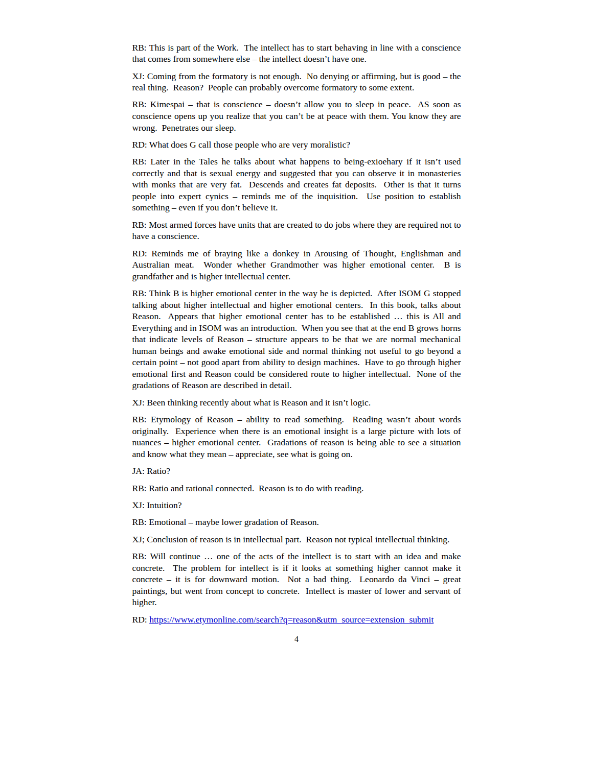RB: This is part of the Work. The intellect has to start behaving in line with a conscience that comes from somewhere else – the intellect doesn’t have one.
XJ: Coming from the formatory is not enough. No denying or affirming, but is good – the real thing. Reason? People can probably overcome formatory to some extent.
RB: Kimespai – that is conscience – doesn’t allow you to sleep in peace. AS soon as conscience opens up you realize that you can’t be at peace with them. You know they are wrong. Penetrates our sleep.
RD: What does G call those people who are very moralistic?
RB: Later in the Tales he talks about what happens to being-exioehary if it isn’t used correctly and that is sexual energy and suggested that you can observe it in monasteries with monks that are very fat. Descends and creates fat deposits. Other is that it turns people into expert cynics – reminds me of the inquisition. Use position to establish something – even if you don’t believe it.
RB: Most armed forces have units that are created to do jobs where they are required not to have a conscience.
RD: Reminds me of braying like a donkey in Arousing of Thought, Englishman and Australian meat. Wonder whether Grandmother was higher emotional center. B is grandfather and is higher intellectual center.
RB: Think B is higher emotional center in the way he is depicted. After ISOM G stopped talking about higher intellectual and higher emotional centers. In this book, talks about Reason. Appears that higher emotional center has to be established … this is All and Everything and in ISOM was an introduction. When you see that at the end B grows horns that indicate levels of Reason – structure appears to be that we are normal mechanical human beings and awake emotional side and normal thinking not useful to go beyond a certain point – not good apart from ability to design machines. Have to go through higher emotional first and Reason could be considered route to higher intellectual. None of the gradations of Reason are described in detail.
XJ: Been thinking recently about what is Reason and it isn’t logic.
RB: Etymology of Reason – ability to read something. Reading wasn’t about words originally. Experience when there is an emotional insight is a large picture with lots of nuances – higher emotional center. Gradations of reason is being able to see a situation and know what they mean – appreciate, see what is going on.
JA: Ratio?
RB: Ratio and rational connected. Reason is to do with reading.
XJ: Intuition?
RB: Emotional – maybe lower gradation of Reason.
XJ; Conclusion of reason is in intellectual part. Reason not typical intellectual thinking.
RB: Will continue … one of the acts of the intellect is to start with an idea and make concrete. The problem for intellect is if it looks at something higher cannot make it concrete – it is for downward motion. Not a bad thing. Leonardo da Vinci – great paintings, but went from concept to concrete. Intellect is master of lower and servant of higher.
RD: https://www.etymonline.com/search?q=reason&utm_source=extension_submit
4